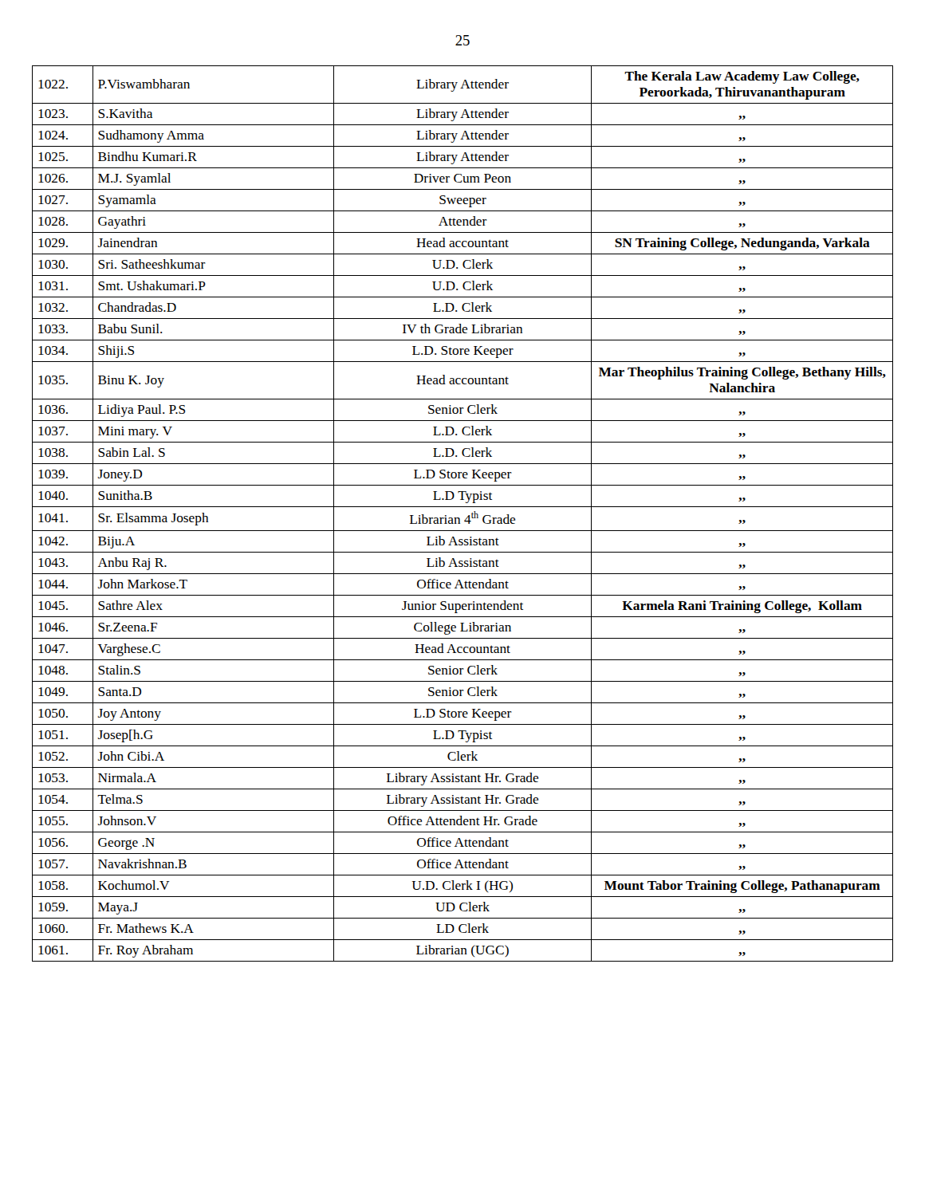25
| 1022. | P.Viswambharan | Library Attender | The Kerala Law Academy Law College, Peroorkada, Thiruvananthapuram |
| 1023. | S.Kavitha | Library Attender | ,, |
| 1024. | Sudhamony Amma | Library Attender | ,, |
| 1025. | Bindhu Kumari.R | Library Attender | ,, |
| 1026. | M.J. Syamlal | Driver Cum Peon | ,, |
| 1027. | Syamamla | Sweeper | ,, |
| 1028. | Gayathri | Attender | ,, |
| 1029. | Jainendran | Head accountant | SN Training College, Nedunganda, Varkala |
| 1030. | Sri. Satheeshkumar | U.D. Clerk | ,, |
| 1031. | Smt. Ushakumari.P | U.D. Clerk | ,, |
| 1032. | Chandradas.D | L.D. Clerk | ,, |
| 1033. | Babu Sunil. | IV th Grade Librarian | ,, |
| 1034. | Shiji.S | L.D. Store Keeper | ,, |
| 1035. | Binu K. Joy | Head accountant | Mar Theophilus Training College, Bethany Hills, Nalanchira |
| 1036. | Lidiya Paul. P.S | Senior Clerk | ,, |
| 1037. | Mini mary. V | L.D. Clerk | ,, |
| 1038. | Sabin Lal. S | L.D. Clerk | ,, |
| 1039. | Joney.D | L.D Store Keeper | ,, |
| 1040. | Sunitha.B | L.D Typist | ,, |
| 1041. | Sr. Elsamma Joseph | Librarian 4 th Grade | ,, |
| 1042. | Biju.A | Lib Assistant | ,, |
| 1043. | Anbu Raj R. | Lib Assistant | ,, |
| 1044. | John Markose.T | Office Attendant | ,, |
| 1045. | Sathre Alex | Junior Superintendent | Karmela Rani Training College, Kollam |
| 1046. | Sr.Zeena.F | College Librarian | ,, |
| 1047. | Varghese.C | Head Accountant | ,, |
| 1048. | Stalin.S | Senior Clerk | ,, |
| 1049. | Santa.D | Senior Clerk | ,, |
| 1050. | Joy Antony | L.D Store Keeper | ,, |
| 1051. | Josep[h.G | L.D Typist | ,, |
| 1052. | John Cibi.A | Clerk | ,, |
| 1053. | Nirmala.A | Library Assistant Hr. Grade | ,, |
| 1054. | Telma.S | Library Assistant Hr. Grade | ,, |
| 1055. | Johnson.V | Office Attendent Hr. Grade | ,, |
| 1056. | George .N | Office Attendant | ,, |
| 1057. | Navakrishnan.B | Office Attendant | ,, |
| 1058. | Kochumol.V | U.D. Clerk I (HG) | Mount Tabor Training College, Pathanapuram |
| 1059. | Maya.J | UD Clerk | ,, |
| 1060. | Fr. Mathews K.A | LD Clerk | ,, |
| 1061. | Fr. Roy Abraham | Librarian (UGC) | ,, |